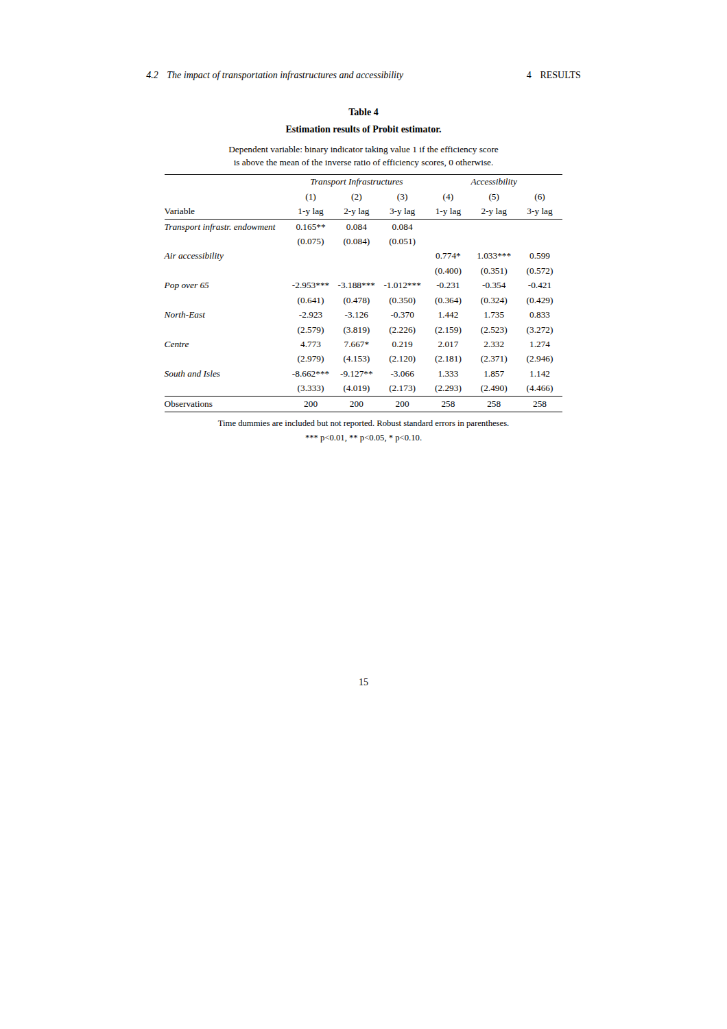4.2 The impact of transportation infrastructures and accessibility
4 RESULTS
Table 4
Estimation results of Probit estimator.
Dependent variable: binary indicator taking value 1 if the efficiency score
is above the mean of the inverse ratio of efficiency scores, 0 otherwise.
| | Transport Infrastructures | Accessibility |
| | (1) | (2) | (3) | (4) | (5) | (6) |
| Variable | 1-y lag | 2-y lag | 3-y lag | 1-y lag | 2-y lag | 3-y lag |
| Transport infrastr. endowment | 0.165** | 0.084 | 0.084 | | | |
| | (0.075) | (0.084) | (0.051) | | | |
| Air accessibility | | | | 0.774* | 1.033*** | 0.599 |
| | | | | (0.400) | (0.351) | (0.572) |
| Pop over 65 | -2.953*** | -3.188*** | -1.012*** | -0.231 | -0.354 | -0.421 |
| | (0.641) | (0.478) | (0.350) | (0.364) | (0.324) | (0.429) |
| North-East | -2.923 | -3.126 | -0.370 | 1.442 | 1.735 | 0.833 |
| | (2.579) | (3.819) | (2.226) | (2.159) | (2.523) | (3.272) |
| Centre | 4.773 | 7.667* | 0.219 | 2.017 | 2.332 | 1.274 |
| | (2.979) | (4.153) | (2.120) | (2.181) | (2.371) | (2.946) |
| South and Isles | -8.662*** | -9.127** | -3.066 | 1.333 | 1.857 | 1.142 |
| | (3.333) | (4.019) | (2.173) | (2.293) | (2.490) | (4.466) |
| Observations | 200 | 200 | 200 | 258 | 258 | 258 |
Time dummies are included but not reported. Robust standard errors in parentheses.
*** p<0.01, ** p<0.05, * p<0.10.
15